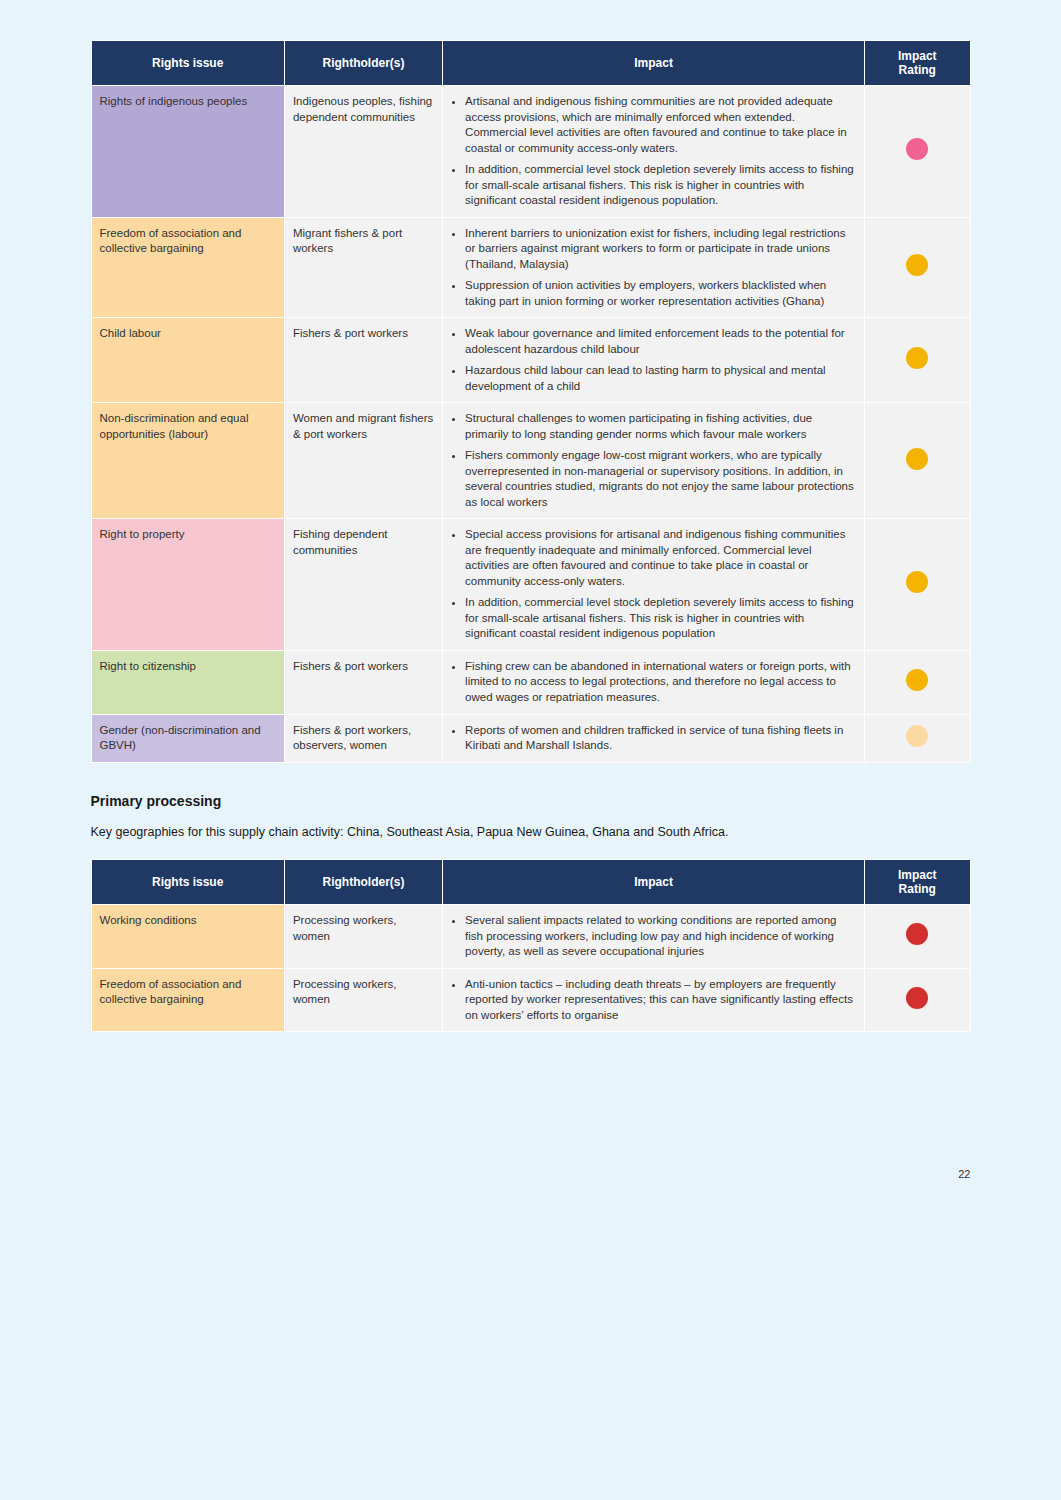| Rights issue | Rightholder(s) | Impact | Impact Rating |
| --- | --- | --- | --- |
| Rights of indigenous peoples | Indigenous peoples, fishing dependent communities | Artisanal and indigenous fishing communities are not provided adequate access provisions, which are minimally enforced when extended. Commercial level activities are often favoured and continue to take place in coastal or community access-only waters. In addition, commercial level stock depletion severely limits access to fishing for small-scale artisanal fishers. This risk is higher in countries with significant coastal resident indigenous population. | |
| Freedom of association and collective bargaining | Migrant fishers & port workers | Inherent barriers to unionization exist for fishers, including legal restrictions or barriers against migrant workers to form or participate in trade unions (Thailand, Malaysia) Suppression of union activities by employers, workers blacklisted when taking part in union forming or worker representation activities (Ghana) | |
| Child labour | Fishers & port workers | Weak labour governance and limited enforcement leads to the potential for adolescent hazardous child labour Hazardous child labour can lead to lasting harm to physical and mental development of a child | |
| Non-discrimination and equal opportunities (labour) | Women and migrant fishers & port workers | Structural challenges to women participating in fishing activities, due primarily to long standing gender norms which favour male workers Fishers commonly engage low-cost migrant workers, who are typically overrepresented in non-managerial or supervisory positions. In addition, in several countries studied, migrants do not enjoy the same labour protections as local workers | |
| Right to property | Fishing dependent communities | Special access provisions for artisanal and indigenous fishing communities are frequently inadequate and minimally enforced. Commercial level activities are often favoured and continue to take place in coastal or community access-only waters. In addition, commercial level stock depletion severely limits access to fishing for small-scale artisanal fishers. This risk is higher in countries with significant coastal resident indigenous population | |
| Right to citizenship | Fishers & port workers | Fishing crew can be abandoned in international waters or foreign ports, with limited to no access to legal protections, and therefore no legal access to owed wages or repatriation measures. | |
| Gender (non-discrimination and GBVH) | Fishers & port workers, observers, women | Reports of women and children trafficked in service of tuna fishing fleets in Kiribati and Marshall Islands. | |
Primary processing
Key geographies for this supply chain activity: China, Southeast Asia, Papua New Guinea, Ghana and South Africa.
| Rights issue | Rightholder(s) | Impact | Impact Rating |
| --- | --- | --- | --- |
| Working conditions | Processing workers, women | Several salient impacts related to working conditions are reported among fish processing workers, including low pay and high incidence of working poverty, as well as severe occupational injuries | |
| Freedom of association and collective bargaining | Processing workers, women | Anti-union tactics – including death threats – by employers are frequently reported by worker representatives; this can have significantly lasting effects on workers’ efforts to organise | |
22